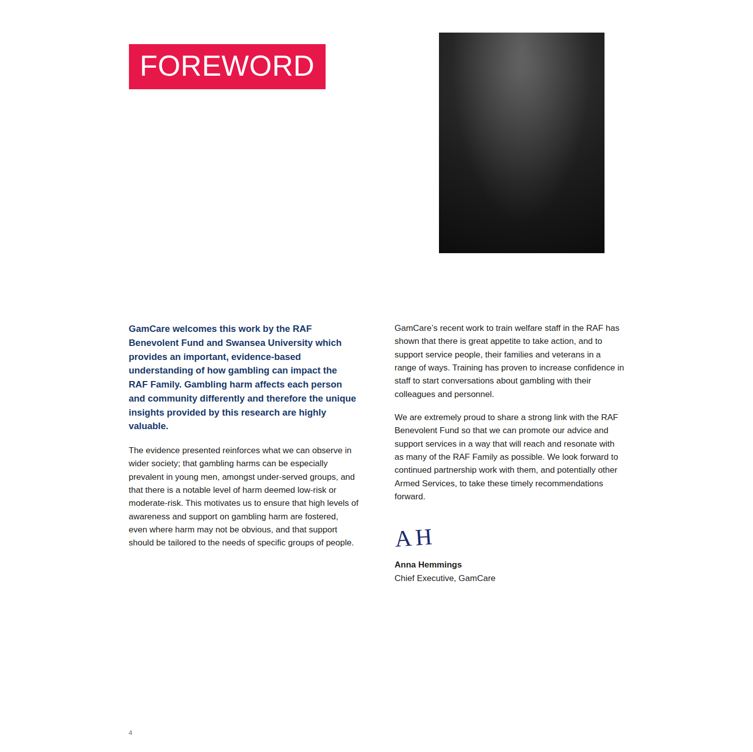FOREWORD
GamCare welcomes this work by the RAF Benevolent Fund and Swansea University which provides an important, evidence-based understanding of how gambling can impact the RAF Family. Gambling harm affects each person and community differently and therefore the unique insights provided by this research are highly valuable.
The evidence presented reinforces what we can observe in wider society; that gambling harms can be especially prevalent in young men, amongst under-served groups, and that there is a notable level of harm deemed low-risk or moderate-risk. This motivates us to ensure that high levels of awareness and support on gambling harm are fostered, even where harm may not be obvious, and that support should be tailored to the needs of specific groups of people.
GamCare’s recent work to train welfare staff in the RAF has shown that there is great appetite to take action, and to support service people, their families and veterans in a range of ways. Training has proven to increase confidence in staff to start conversations about gambling with their colleagues and personnel.
We are extremely proud to share a strong link with the RAF Benevolent Fund so that we can promote our advice and support services in a way that will reach and resonate with as many of the RAF Family as possible. We look forward to continued partnership work with them, and potentially other Armed Services, to take these timely recommendations forward.
A H
Anna Hemmings
Chief Executive, GamCare
4